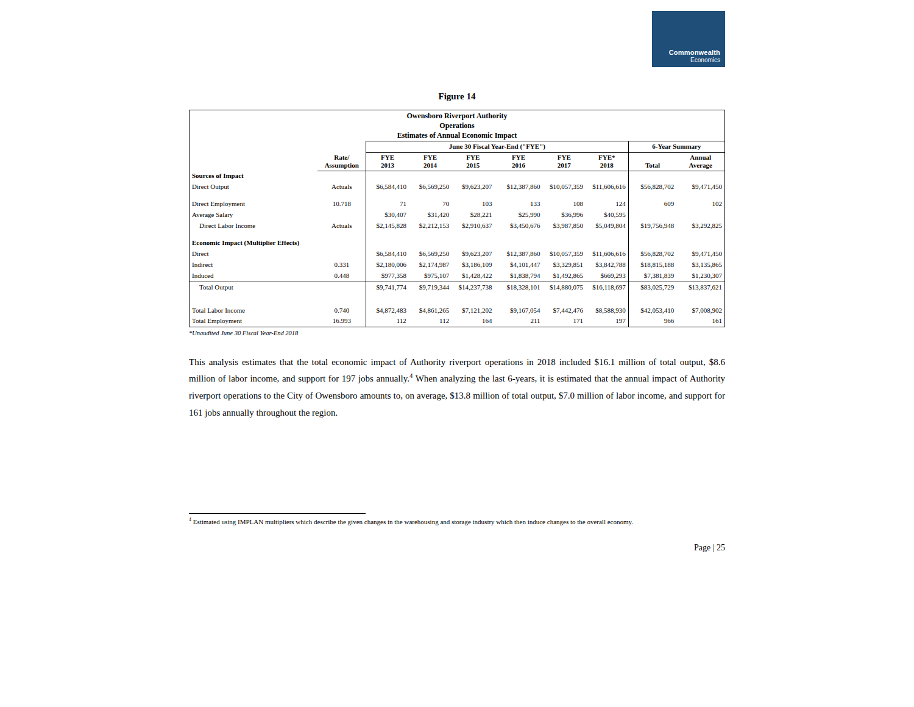Commonwealth Economics
Figure 14
| Owensboro Riverport Authority Operations Estimates of Annual Economic Impact |
| | | June 30 Fiscal Year-End ("FYE") | 6-Year Summary |
| | Rate/ Assumption | FYE 2013 | FYE 2014 | FYE 2015 | FYE 2016 | FYE 2017 | FYE* 2018 | Total | Annual Average |
| Sources of Impact | | | | | | | | | |
| Direct Output | Actuals | $6,584,410 | $6,569,250 | $9,623,207 | $12,387,860 | $10,057,359 | $11,606,616 | $56,828,702 | $9,471,450 |
| Direct Employment | 10.718 | 71 | 70 | 103 | 133 | 108 | 124 | 609 | 102 |
| Average Salary | | $30,407 | $31,420 | $28,221 | $25,990 | $36,996 | $40,595 | | |
| Direct Labor Income | Actuals | $2,145,828 | $2,212,153 | $2,910,637 | $3,450,676 | $3,987,850 | $5,049,804 | $19,756,948 | $3,292,825 |
| Economic Impact (Multiplier Effects) | | | | | | | | | |
| Direct | | $6,584,410 | $6,569,250 | $9,623,207 | $12,387,860 | $10,057,359 | $11,606,616 | $56,828,702 | $9,471,450 |
| Indirect | 0.331 | $2,180,006 | $2,174,987 | $3,186,109 | $4,101,447 | $3,329,851 | $3,842,788 | $18,815,188 | $3,135,865 |
| Induced | 0.448 | $977,358 | $975,107 | $1,428,422 | $1,838,794 | $1,492,865 | $669,293 | $7,381,839 | $1,230,307 |
| Total Output | | $9,741,774 | $9,719,344 | $14,237,738 | $18,328,101 | $14,880,075 | $16,118,697 | $83,025,729 | $13,837,621 |
| Total Labor Income | 0.740 | $4,872,483 | $4,861,265 | $7,121,202 | $9,167,054 | $7,442,476 | $8,588,930 | $42,053,410 | $7,008,902 |
| Total Employment | 16.993 | 112 | 112 | 164 | 211 | 171 | 197 | 966 | 161 |
*Unaudited June 30 Fiscal Year-End 2018
This analysis estimates that the total economic impact of Authority riverport operations in 2018 included $16.1 million of total output, $8.6 million of labor income, and support for 197 jobs annually.4 When analyzing the last 6-years, it is estimated that the annual impact of Authority riverport operations to the City of Owensboro amounts to, on average, $13.8 million of total output, $7.0 million of labor income, and support for 161 jobs annually throughout the region.
4 Estimated using IMPLAN multipliers which describe the given changes in the warehousing and storage industry which then induce changes to the overall economy.
Page | 25